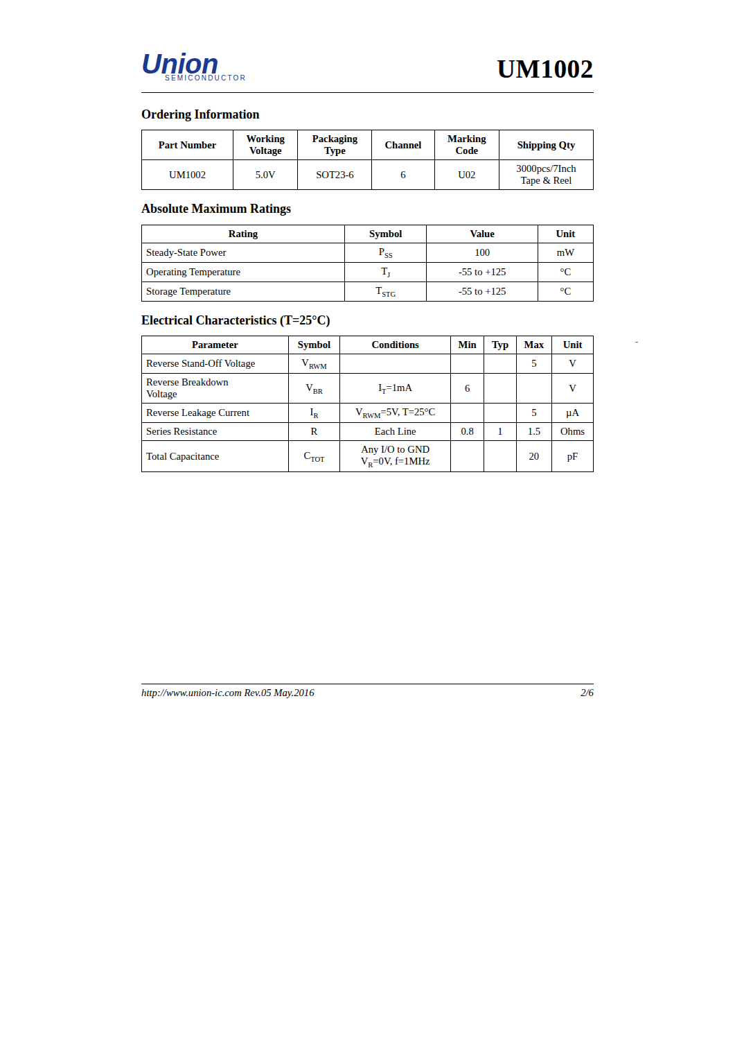Union
SEMICONDUCTOR
UM1002
Ordering Information
| Part Number | Working Voltage | Packaging Type | Channel | Marking Code | Shipping Qty |
| --- | --- | --- | --- | --- | --- |
| UM1002 | 5.0V | SOT23-6 | 6 | U02 | 3000pcs/7Inch Tape & Reel |
Absolute Maximum Ratings
| Rating | Symbol | Value | Unit |
| --- | --- | --- | --- |
| Steady-State Power | P SS | 100 | mW |
| Operating Temperature | T J | -55 to +125 | °C |
| Storage Temperature | T STG | -55 to +125 | °C |
Electrical Characteristics (T=25°C)
| Parameter | Symbol | Conditions | Min | Typ | Max | Unit |
| --- | --- | --- | --- | --- | --- | --- |
| Reverse Stand-Off Voltage | V RWM | | | | 5 | V |
| Reverse Breakdown Voltage | V BR | I T =1mA | 6 | | | V |
| Reverse Leakage Current | I R | V RWM =5V, T=25°C | | | 5 | µA |
| Series Resistance | R | Each Line | 0.8 | 1 | 1.5 | Ohms |
| Total Capacitance | C TOT | Any I/O to GND V R =0V, f=1MHz | | | 20 | pF |
-
http://www.union-ic.com Rev.05 May.2016 2/6